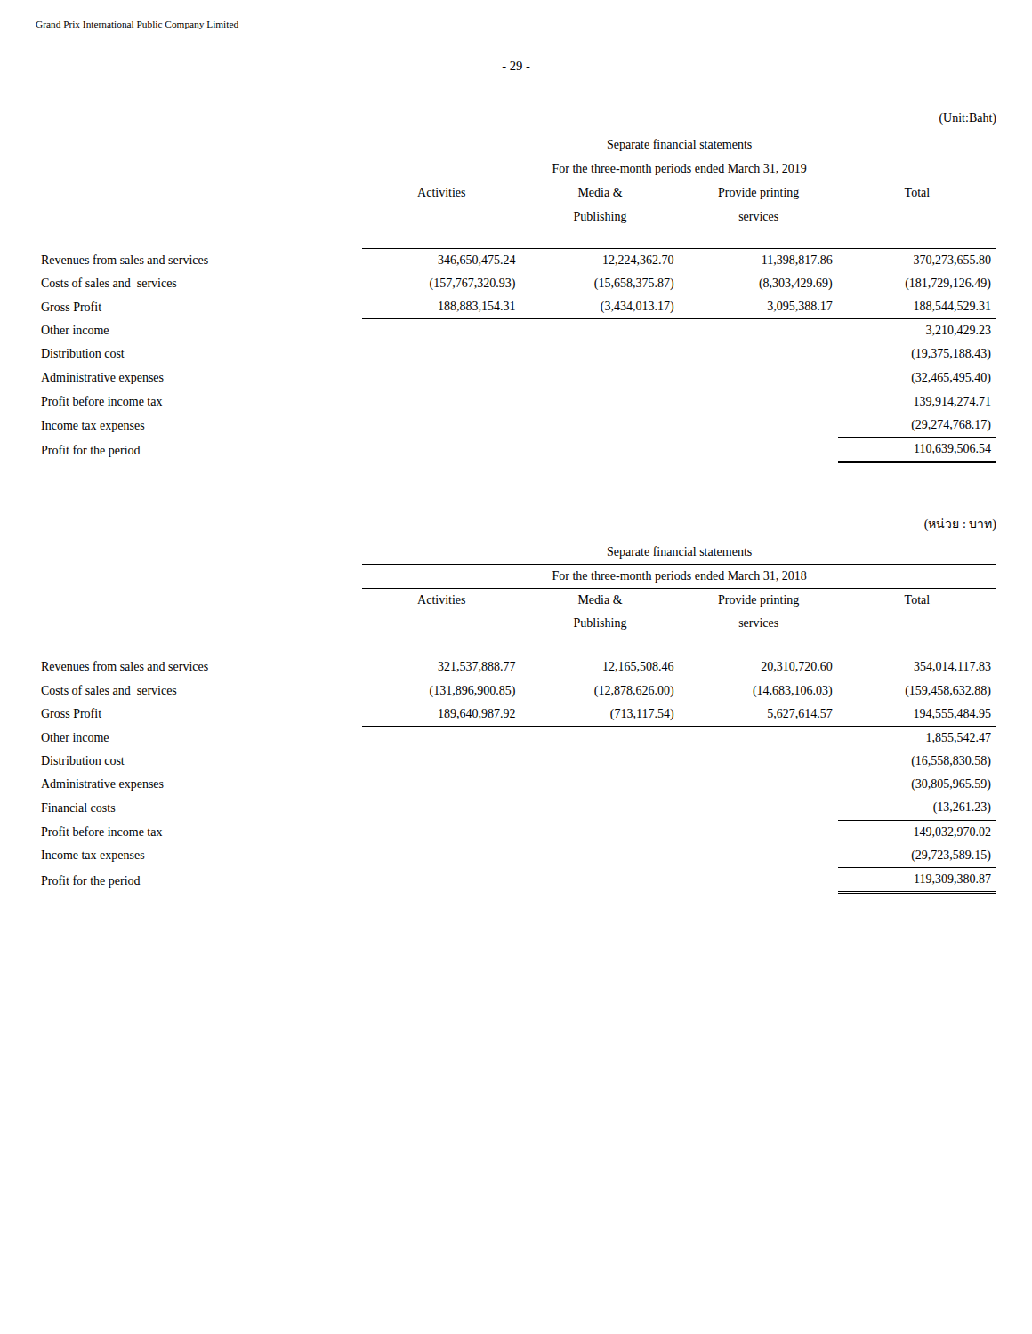Grand Prix International Public Company Limited
- 29 -
(Unit:Baht)
| | Separate financial statements |
| | For the three-month periods ended March 31, 2019 |
| | Activities | Media & | Provide printing | Total |
| | | Publishing | services | |
| Revenues from sales and services | 346,650,475.24 | 12,224,362.70 | 11,398,817.86 | 370,273,655.80 |
| Costs of sales and services | (157,767,320.93) | (15,658,375.87) | (8,303,429.69) | (181,729,126.49) |
| Gross Profit | 188,883,154.31 | (3,434,013.17) | 3,095,388.17 | 188,544,529.31 |
| Other income | | | | 3,210,429.23 |
| Distribution cost | | | | (19,375,188.43) |
| Administrative expenses | | | | (32,465,495.40) |
| Profit before income tax | | | | 139,914,274.71 |
| Income tax expenses | | | | (29,274,768.17) |
| Profit for the period | | | | 110,639,506.54 |
(หน่วย : บาท)
| | Separate financial statements |
| | For the three-month periods ended March 31, 2018 |
| | Activities | Media & | Provide printing | Total |
| | | Publishing | services | |
| Revenues from sales and services | 321,537,888.77 | 12,165,508.46 | 20,310,720.60 | 354,014,117.83 |
| Costs of sales and services | (131,896,900.85) | (12,878,626.00) | (14,683,106.03) | (159,458,632.88) |
| Gross Profit | 189,640,987.92 | (713,117.54) | 5,627,614.57 | 194,555,484.95 |
| Other income | | | | 1,855,542.47 |
| Distribution cost | | | | (16,558,830.58) |
| Administrative expenses | | | | (30,805,965.59) |
| Financial costs | | | | (13,261.23) |
| Profit before income tax | | | | 149,032,970.02 |
| Income tax expenses | | | | (29,723,589.15) |
| Profit for the period | | | | 119,309,380.87 |